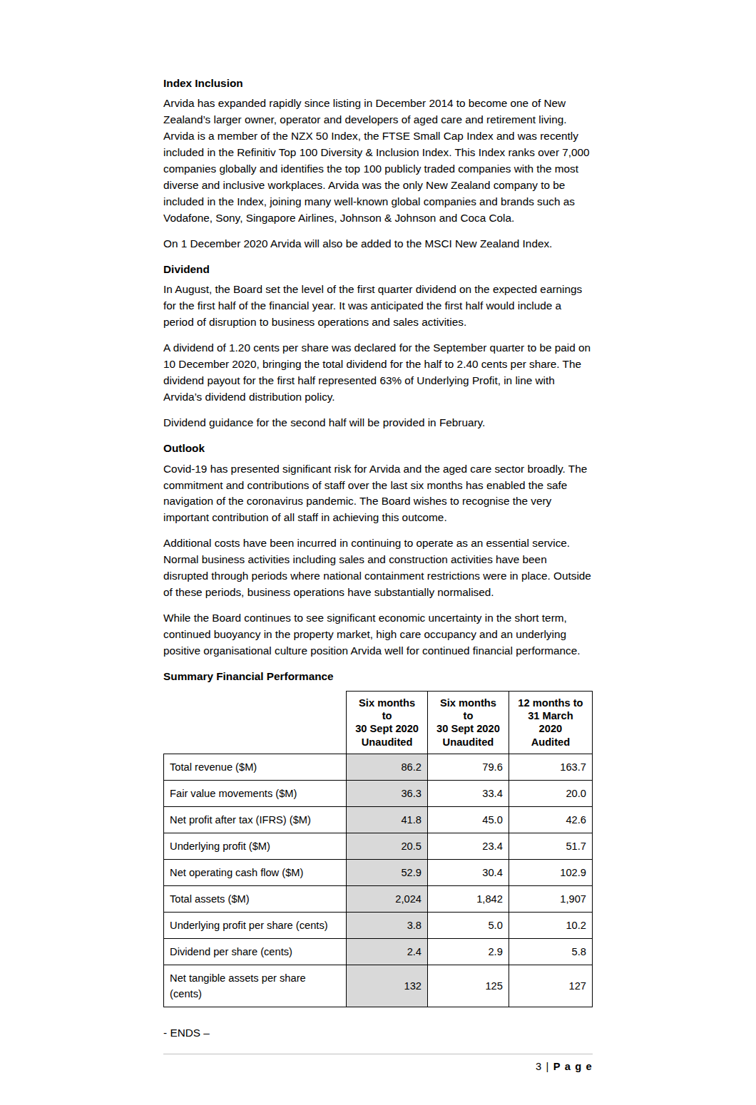Index Inclusion
Arvida has expanded rapidly since listing in December 2014 to become one of New Zealand’s larger owner, operator and developers of aged care and retirement living. Arvida is a member of the NZX 50 Index, the FTSE Small Cap Index and was recently included in the Refinitiv Top 100 Diversity & Inclusion Index. This Index ranks over 7,000 companies globally and identifies the top 100 publicly traded companies with the most diverse and inclusive workplaces. Arvida was the only New Zealand company to be included in the Index, joining many well-known global companies and brands such as Vodafone, Sony, Singapore Airlines, Johnson & Johnson and Coca Cola.
On 1 December 2020 Arvida will also be added to the MSCI New Zealand Index.
Dividend
In August, the Board set the level of the first quarter dividend on the expected earnings for the first half of the financial year. It was anticipated the first half would include a period of disruption to business operations and sales activities.
A dividend of 1.20 cents per share was declared for the September quarter to be paid on 10 December 2020, bringing the total dividend for the half to 2.40 cents per share. The dividend payout for the first half represented 63% of Underlying Profit, in line with Arvida’s dividend distribution policy.
Dividend guidance for the second half will be provided in February.
Outlook
Covid-19 has presented significant risk for Arvida and the aged care sector broadly. The commitment and contributions of staff over the last six months has enabled the safe navigation of the coronavirus pandemic. The Board wishes to recognise the very important contribution of all staff in achieving this outcome.
Additional costs have been incurred in continuing to operate as an essential service. Normal business activities including sales and construction activities have been disrupted through periods where national containment restrictions were in place. Outside of these periods, business operations have substantially normalised.
While the Board continues to see significant economic uncertainty in the short term, continued buoyancy in the property market, high care occupancy and an underlying positive organisational culture position Arvida well for continued financial performance.
Summary Financial Performance
| | Six months to 30 Sept 2020 Unaudited | Six months to 30 Sept 2020 Unaudited | 12 months to 31 March 2020 Audited |
| --- | --- | --- | --- |
| Total revenue ($M) | 86.2 | 79.6 | 163.7 |
| Fair value movements ($M) | 36.3 | 33.4 | 20.0 |
| Net profit after tax (IFRS) ($M) | 41.8 | 45.0 | 42.6 |
| Underlying profit ($M) | 20.5 | 23.4 | 51.7 |
| Net operating cash flow ($M) | 52.9 | 30.4 | 102.9 |
| Total assets ($M) | 2,024 | 1,842 | 1,907 |
| Underlying profit per share (cents) | 3.8 | 5.0 | 10.2 |
| Dividend per share (cents) | 2.4 | 2.9 | 5.8 |
| Net tangible assets per share (cents) | 132 | 125 | 127 |
- ENDS –
3 | P a g e